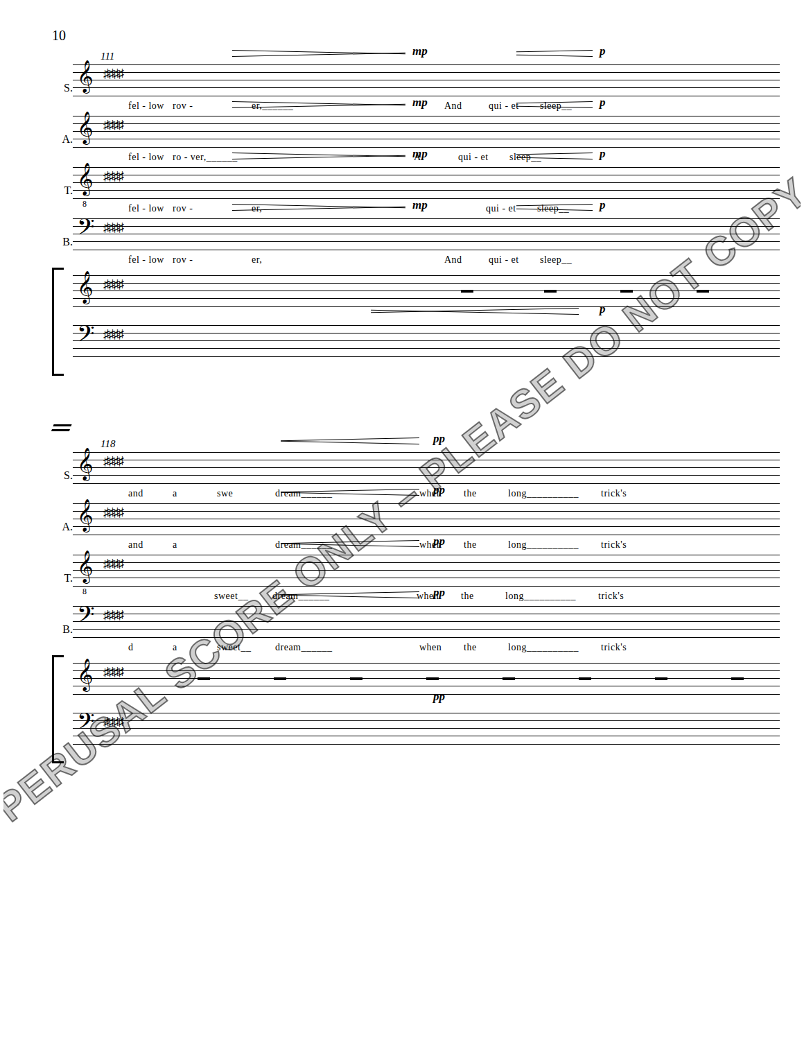10
PERUSAL SCORE ONLY – PLEASE DO NOT COPY
111
| S. | 𝄞 ♯♯♯♯ mp p fel - low rov - er,______ And qui - et sleep__ |
| A. | 𝄞 ♯♯♯♯ mp p fel - low ro - ver,______ A qui - et sleep__ |
| T. | 𝄞 8 ♯♯♯♯ mp p fel - low rov - er, qui - et sleep__ |
| B. | 𝄢 ♯♯♯♯ mp p fel - low rov - er, And qui - et sleep__ |
| | 𝄞 ♯♯♯♯ 𝄢 ♯♯♯♯ p |
118
| S. | 𝄞 ♯♯♯♯ pp and a swe dream______ when the long__________ trick's |
| A. | 𝄞 ♯♯♯♯ pp and a dream______ when the long__________ trick's |
| T. | 𝄞 8 ♯♯♯♯ pp sweet__ dream______ when the long__________ trick's |
| B. | 𝄢 ♯♯♯♯ pp d a sweet__ dream______ when the long__________ trick's |
| | 𝄞 ♯♯♯♯ 𝄢 ♯♯♯♯ pp |